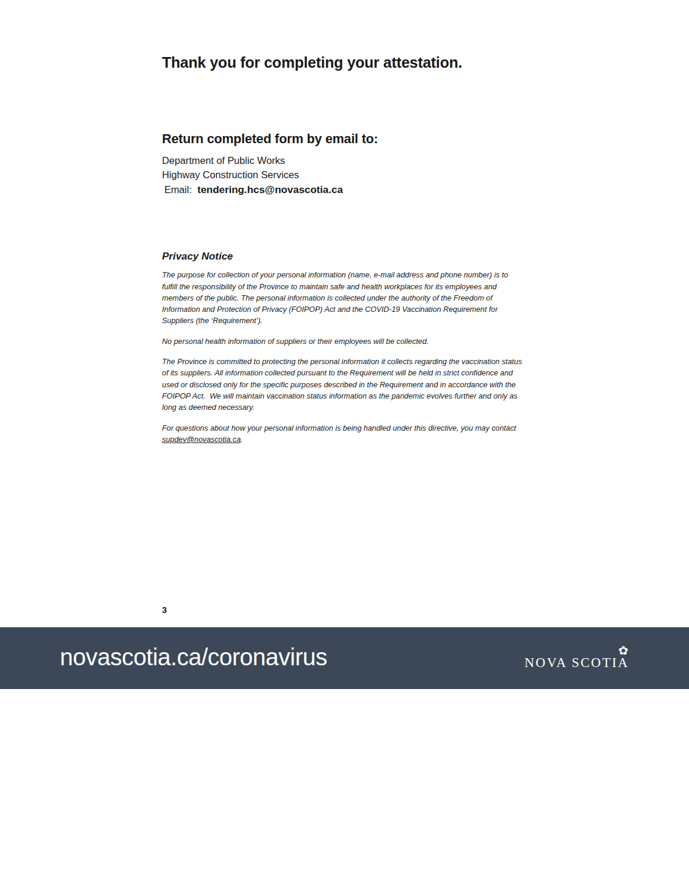Thank you for completing your attestation.
Return completed form by email to:
Department of Public Works
Highway Construction Services
Email: tendering.hcs@novascotia.ca
Privacy Notice
The purpose for collection of your personal information (name, e-mail address and phone number) is to fulfill the responsibility of the Province to maintain safe and health workplaces for its employees and members of the public. The personal information is collected under the authority of the Freedom of Information and Protection of Privacy (FOIPOP) Act and the COVID-19 Vaccination Requirement for Suppliers (the ‘Requirement’).
No personal health information of suppliers or their employees will be collected.
The Province is committed to protecting the personal information it collects regarding the vaccination status of its suppliers. All information collected pursuant to the Requirement will be held in strict confidence and used or disclosed only for the specific purposes described in the Requirement and in accordance with the FOIPOP Act. We will maintain vaccination status information as the pandemic evolves further and only as long as deemed necessary.
For questions about how your personal information is being handled under this directive, you may contact supdev@novascotia.ca.
3
novascotia.ca/coronavirus
✿
NOVA SCOTIA